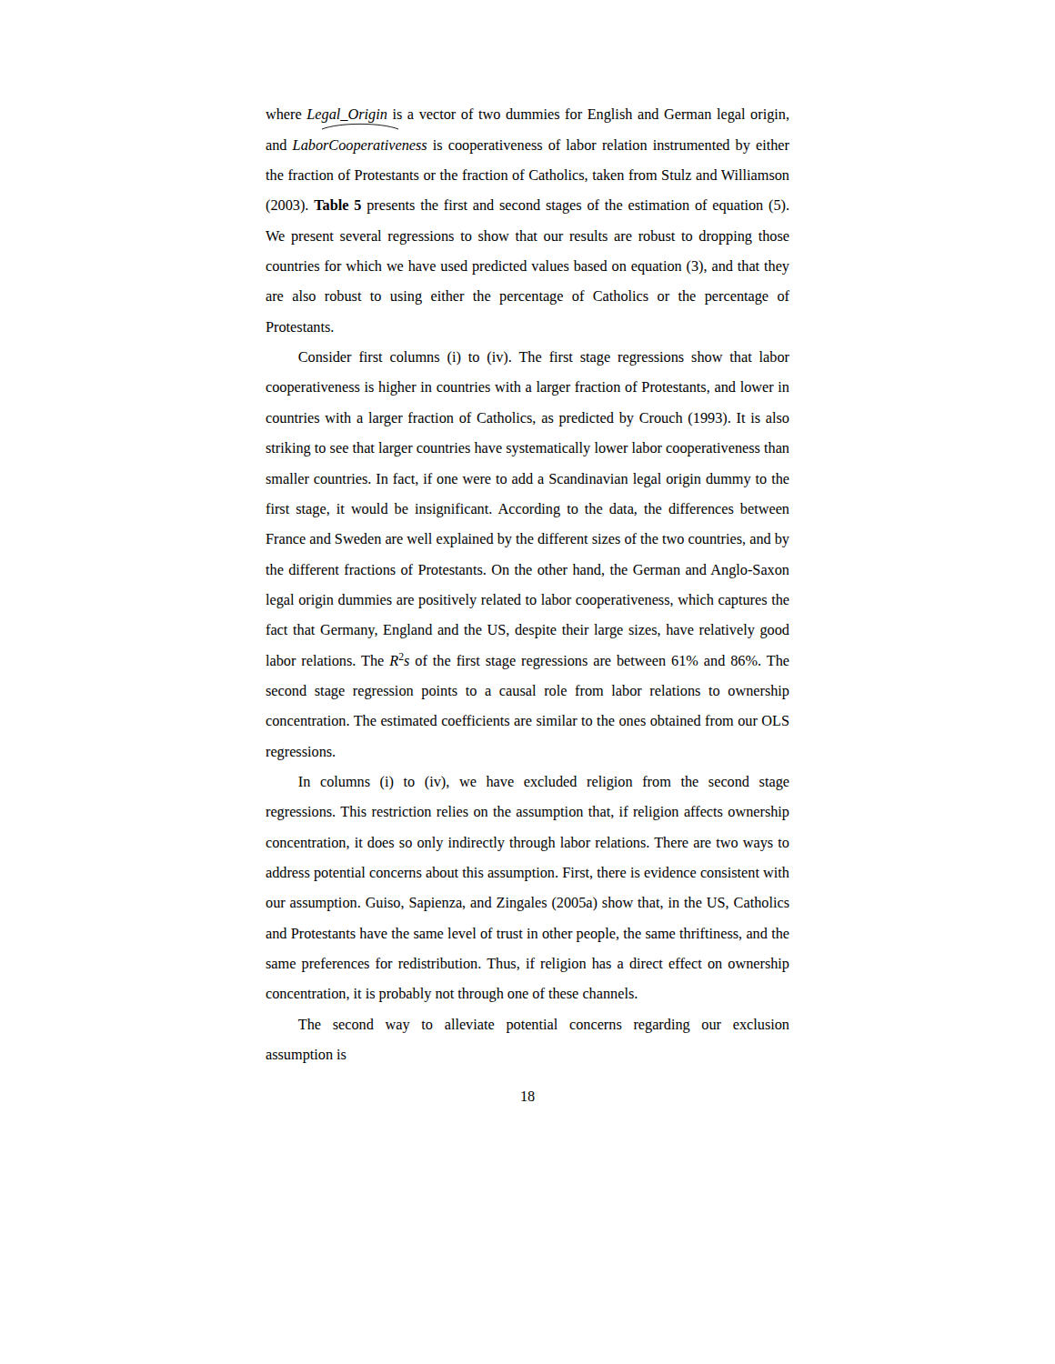where Legal_Origin is a vector of two dummies for English and German legal origin, and LaborCooperativeness is cooperativeness of labor relation instrumented by either the fraction of Protestants or the fraction of Catholics, taken from Stulz and Williamson (2003). Table 5 presents the first and second stages of the estimation of equation (5). We present several regressions to show that our results are robust to dropping those countries for which we have used predicted values based on equation (3), and that they are also robust to using either the percentage of Catholics or the percentage of Protestants.
Consider first columns (i) to (iv). The first stage regressions show that labor cooperativeness is higher in countries with a larger fraction of Protestants, and lower in countries with a larger fraction of Catholics, as predicted by Crouch (1993). It is also striking to see that larger countries have systematically lower labor cooperativeness than smaller countries. In fact, if one were to add a Scandinavian legal origin dummy to the first stage, it would be insignificant. According to the data, the differences between France and Sweden are well explained by the different sizes of the two countries, and by the different fractions of Protestants. On the other hand, the German and Anglo-Saxon legal origin dummies are positively related to labor cooperativeness, which captures the fact that Germany, England and the US, despite their large sizes, have relatively good labor relations. The R2s of the first stage regressions are between 61% and 86%. The second stage regression points to a causal role from labor relations to ownership concentration. The estimated coefficients are similar to the ones obtained from our OLS regressions.
In columns (i) to (iv), we have excluded religion from the second stage regressions. This restriction relies on the assumption that, if religion affects ownership concentration, it does so only indirectly through labor relations. There are two ways to address potential concerns about this assumption. First, there is evidence consistent with our assumption. Guiso, Sapienza, and Zingales (2005a) show that, in the US, Catholics and Protestants have the same level of trust in other people, the same thriftiness, and the same preferences for redistribution. Thus, if religion has a direct effect on ownership concentration, it is probably not through one of these channels.
The second way to alleviate potential concerns regarding our exclusion assumption is
18